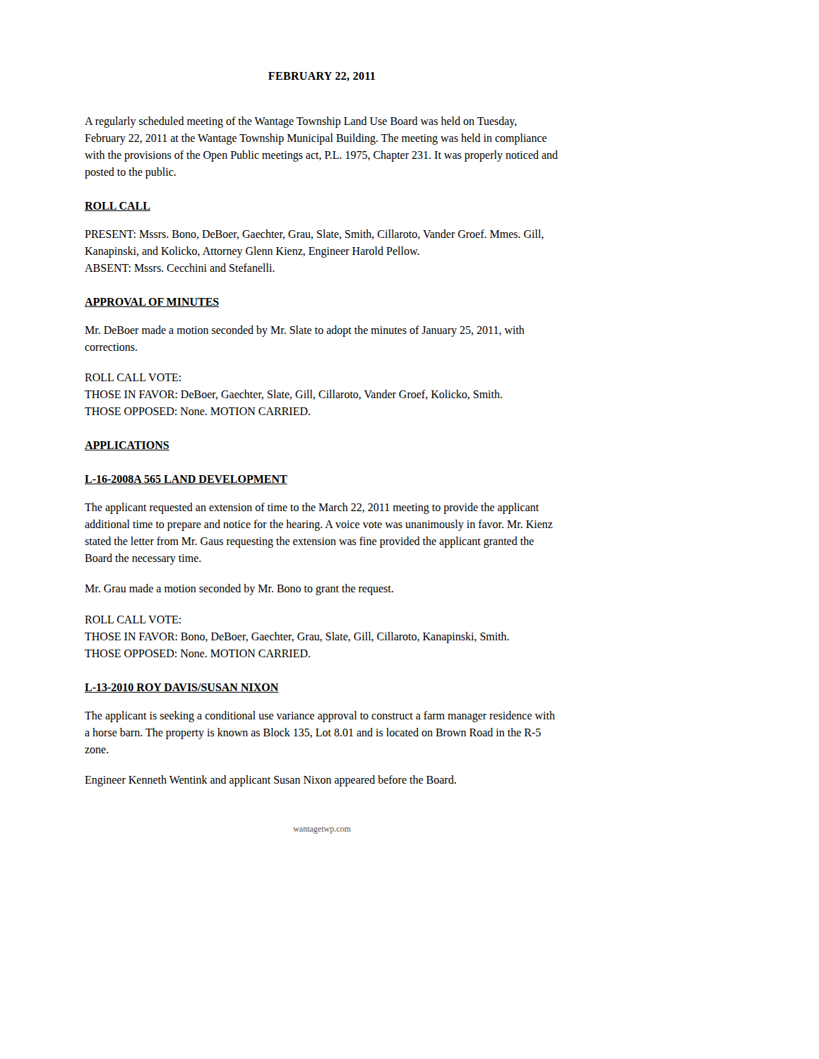FEBRUARY 22, 2011
A regularly scheduled meeting of the Wantage Township Land Use Board was held on Tuesday, February 22, 2011 at the Wantage Township Municipal Building. The meeting was held in compliance with the provisions of the Open Public meetings act, P.L. 1975, Chapter 231. It was properly noticed and posted to the public.
ROLL CALL
PRESENT: Mssrs. Bono, DeBoer, Gaechter, Grau, Slate, Smith, Cillaroto, Vander Groef. Mmes. Gill, Kanapinski, and Kolicko, Attorney Glenn Kienz, Engineer Harold Pellow.
ABSENT: Mssrs. Cecchini and Stefanelli.
APPROVAL OF MINUTES
Mr. DeBoer made a motion seconded by Mr. Slate to adopt the minutes of January 25, 2011, with corrections.
ROLL CALL VOTE:
THOSE IN FAVOR: DeBoer, Gaechter, Slate, Gill, Cillaroto, Vander Groef, Kolicko, Smith.
THOSE OPPOSED: None. MOTION CARRIED.
APPLICATIONS
L-16-2008A 565 LAND DEVELOPMENT
The applicant requested an extension of time to the March 22, 2011 meeting to provide the applicant additional time to prepare and notice for the hearing. A voice vote was unanimously in favor. Mr. Kienz stated the letter from Mr. Gaus requesting the extension was fine provided the applicant granted the Board the necessary time.
Mr. Grau made a motion seconded by Mr. Bono to grant the request.
ROLL CALL VOTE:
THOSE IN FAVOR: Bono, DeBoer, Gaechter, Grau, Slate, Gill, Cillaroto, Kanapinski, Smith.
THOSE OPPOSED: None. MOTION CARRIED.
L-13-2010 ROY DAVIS/SUSAN NIXON
The applicant is seeking a conditional use variance approval to construct a farm manager residence with a horse barn. The property is known as Block 135, Lot 8.01 and is located on Brown Road in the R-5 zone.
Engineer Kenneth Wentink and applicant Susan Nixon appeared before the Board.
wantagetwp.com